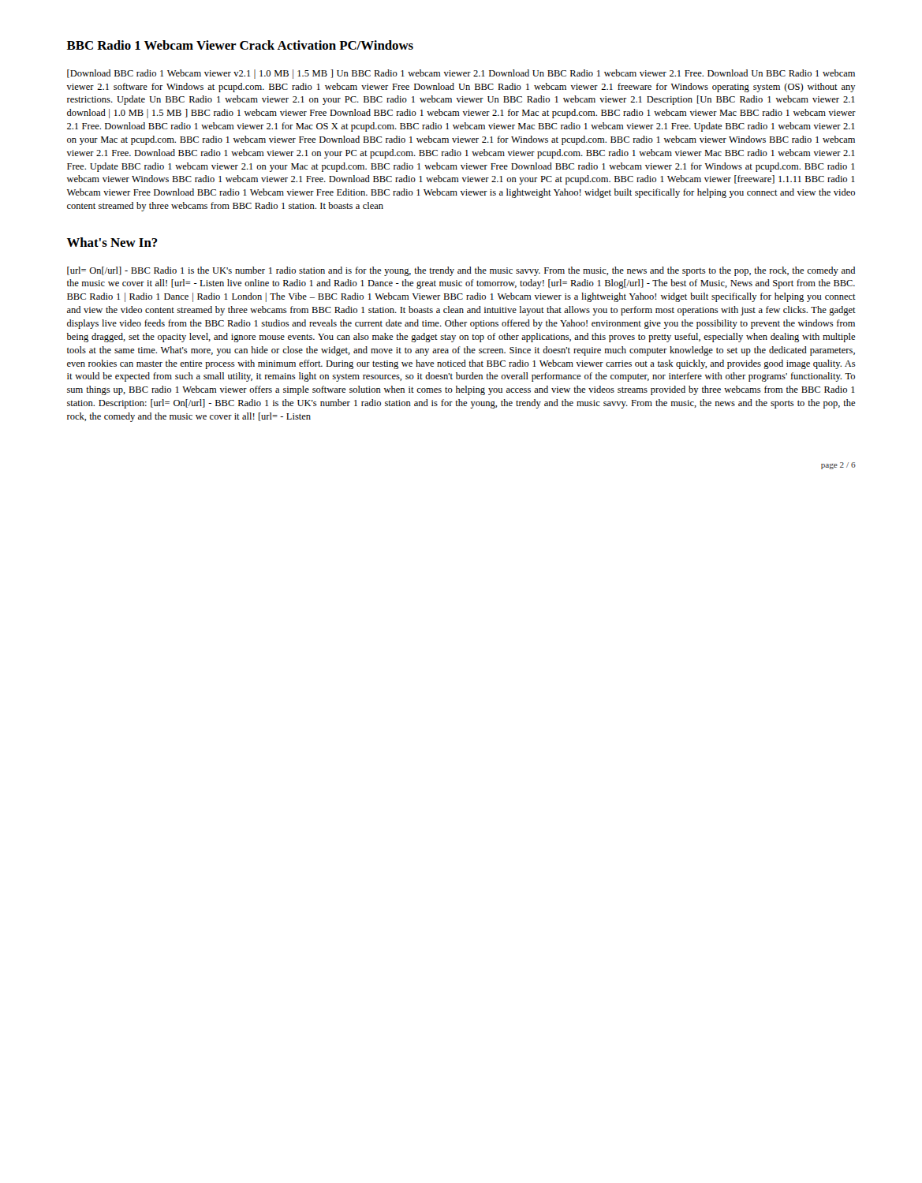BBC Radio 1 Webcam Viewer Crack Activation PC/Windows
[Download BBC radio 1 Webcam viewer v2.1 | 1.0 MB | 1.5 MB ] Un BBC Radio 1 webcam viewer 2.1 Download Un BBC Radio 1 webcam viewer 2.1 Free. Download Un BBC Radio 1 webcam viewer 2.1 software for Windows at pcupd.com. BBC radio 1 webcam viewer Free Download Un BBC Radio 1 webcam viewer 2.1 freeware for Windows operating system (OS) without any restrictions. Update Un BBC Radio 1 webcam viewer 2.1 on your PC. BBC radio 1 webcam viewer Un BBC Radio 1 webcam viewer 2.1 Description [Un BBC Radio 1 webcam viewer 2.1 download | 1.0 MB | 1.5 MB ] BBC radio 1 webcam viewer Free Download BBC radio 1 webcam viewer 2.1 for Mac at pcupd.com. BBC radio 1 webcam viewer Mac BBC radio 1 webcam viewer 2.1 Free. Download BBC radio 1 webcam viewer 2.1 for Mac OS X at pcupd.com. BBC radio 1 webcam viewer Mac BBC radio 1 webcam viewer 2.1 Free. Update BBC radio 1 webcam viewer 2.1 on your Mac at pcupd.com. BBC radio 1 webcam viewer Free Download BBC radio 1 webcam viewer 2.1 for Windows at pcupd.com. BBC radio 1 webcam viewer Windows BBC radio 1 webcam viewer 2.1 Free. Download BBC radio 1 webcam viewer 2.1 on your PC at pcupd.com. BBC radio 1 webcam viewer pcupd.com. BBC radio 1 webcam viewer Mac BBC radio 1 webcam viewer 2.1 Free. Update BBC radio 1 webcam viewer 2.1 on your Mac at pcupd.com. BBC radio 1 webcam viewer Free Download BBC radio 1 webcam viewer 2.1 for Windows at pcupd.com. BBC radio 1 webcam viewer Windows BBC radio 1 webcam viewer 2.1 Free. Download BBC radio 1 webcam viewer 2.1 on your PC at pcupd.com. BBC radio 1 Webcam viewer [freeware] 1.1.11 BBC radio 1 Webcam viewer Free Download BBC radio 1 Webcam viewer Free Edition. BBC radio 1 Webcam viewer is a lightweight Yahoo! widget built specifically for helping you connect and view the video content streamed by three webcams from BBC Radio 1 station. It boasts a clean
What's New In?
[url= On[/url] - BBC Radio 1 is the UK's number 1 radio station and is for the young, the trendy and the music savvy. From the music, the news and the sports to the pop, the rock, the comedy and the music we cover it all! [url= - Listen live online to Radio 1 and Radio 1 Dance - the great music of tomorrow, today! [url= Radio 1 Blog[/url] - The best of Music, News and Sport from the BBC. BBC Radio 1 | Radio 1 Dance | Radio 1 London | The Vibe – BBC Radio 1 Webcam Viewer BBC radio 1 Webcam viewer is a lightweight Yahoo! widget built specifically for helping you connect and view the video content streamed by three webcams from BBC Radio 1 station. It boasts a clean and intuitive layout that allows you to perform most operations with just a few clicks. The gadget displays live video feeds from the BBC Radio 1 studios and reveals the current date and time. Other options offered by the Yahoo! environment give you the possibility to prevent the windows from being dragged, set the opacity level, and ignore mouse events. You can also make the gadget stay on top of other applications, and this proves to pretty useful, especially when dealing with multiple tools at the same time. What's more, you can hide or close the widget, and move it to any area of the screen. Since it doesn't require much computer knowledge to set up the dedicated parameters, even rookies can master the entire process with minimum effort. During our testing we have noticed that BBC radio 1 Webcam viewer carries out a task quickly, and provides good image quality. As it would be expected from such a small utility, it remains light on system resources, so it doesn't burden the overall performance of the computer, nor interfere with other programs' functionality. To sum things up, BBC radio 1 Webcam viewer offers a simple software solution when it comes to helping you access and view the videos streams provided by three webcams from the BBC Radio 1 station. Description: [url= On[/url] - BBC Radio 1 is the UK's number 1 radio station and is for the young, the trendy and the music savvy. From the music, the news and the sports to the pop, the rock, the comedy and the music we cover it all! [url= - Listen
page 2 / 6